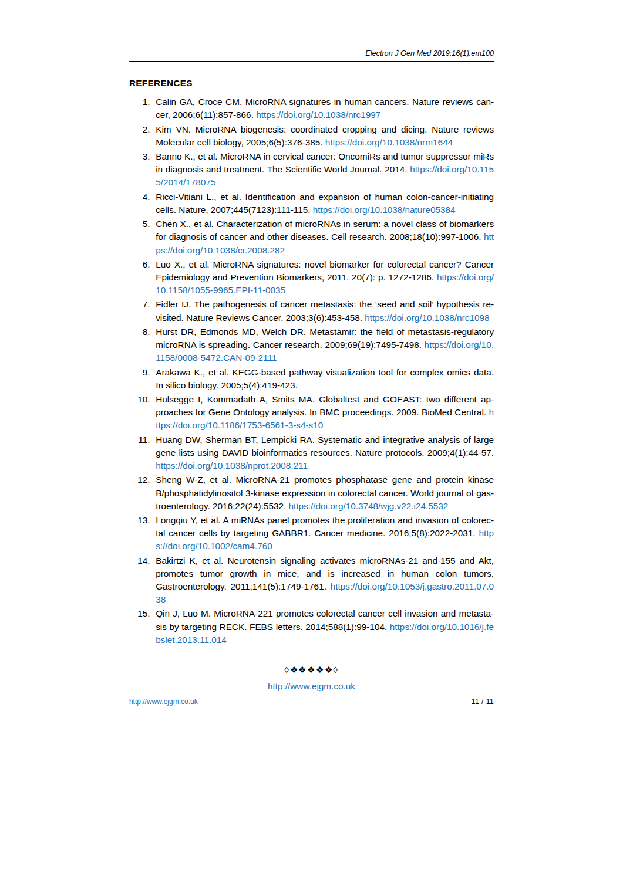Electron J Gen Med 2019;16(1):em100
References
Calin GA, Croce CM. MicroRNA signatures in human cancers. Nature reviews cancer, 2006;6(11):857-866. https://doi.org/10.1038/nrc1997
Kim VN. MicroRNA biogenesis: coordinated cropping and dicing. Nature reviews Molecular cell biology, 2005;6(5):376-385. https://doi.org/10.1038/nrm1644
Banno K., et al. MicroRNA in cervical cancer: OncomiRs and tumor suppressor miRs in diagnosis and treatment. The Scientific World Journal. 2014. https://doi.org/10.1155/2014/178075
Ricci-Vitiani L., et al. Identification and expansion of human colon-cancer-initiating cells. Nature, 2007;445(7123):111-115. https://doi.org/10.1038/nature05384
Chen X., et al. Characterization of microRNAs in serum: a novel class of biomarkers for diagnosis of cancer and other diseases. Cell research. 2008;18(10):997-1006. https://doi.org/10.1038/cr.2008.282
Luo X., et al. MicroRNA signatures: novel biomarker for colorectal cancer? Cancer Epidemiology and Prevention Biomarkers, 2011. 20(7): p. 1272-1286. https://doi.org/10.1158/1055-9965.EPI-11-0035
Fidler IJ. The pathogenesis of cancer metastasis: the ‘seed and soil’ hypothesis revisited. Nature Reviews Cancer. 2003;3(6):453-458. https://doi.org/10.1038/nrc1098
Hurst DR, Edmonds MD, Welch DR. Metastamir: the field of metastasis-regulatory microRNA is spreading. Cancer research. 2009;69(19):7495-7498. https://doi.org/10.1158/0008-5472.CAN-09-2111
Arakawa K., et al. KEGG-based pathway visualization tool for complex omics data. In silico biology. 2005;5(4):419-423.
Hulsegge I, Kommadath A, Smits MA. Globaltest and GOEAST: two different approaches for Gene Ontology analysis. In BMC proceedings. 2009. BioMed Central. https://doi.org/10.1186/1753-6561-3-s4-s10
Huang DW, Sherman BT, Lempicki RA. Systematic and integrative analysis of large gene lists using DAVID bioinformatics resources. Nature protocols. 2009;4(1):44-57. https://doi.org/10.1038/nprot.2008.211
Sheng W-Z, et al. MicroRNA-21 promotes phosphatase gene and protein kinase B/phosphatidylinositol 3-kinase expression in colorectal cancer. World journal of gastroenterology. 2016;22(24):5532. https://doi.org/10.3748/wjg.v22.i24.5532
Longqiu Y, et al. A miRNAs panel promotes the proliferation and invasion of colorectal cancer cells by targeting GABBR1. Cancer medicine. 2016;5(8):2022-2031. https://doi.org/10.1002/cam4.760
Bakirtzi K, et al. Neurotensin signaling activates microRNAs-21 and-155 and Akt, promotes tumor growth in mice, and is increased in human colon tumors. Gastroenterology. 2011;141(5):1749-1761. https://doi.org/10.1053/j.gastro.2011.07.038
Qin J, Luo M. MicroRNA-221 promotes colorectal cancer cell invasion and metastasis by targeting RECK. FEBS letters. 2014;588(1):99-104. https://doi.org/10.1016/j.febslet.2013.11.014
◊❖❖❖❖❖◊
http://www.ejgm.co.uk
http://www.ejgm.co.uk
11 / 11